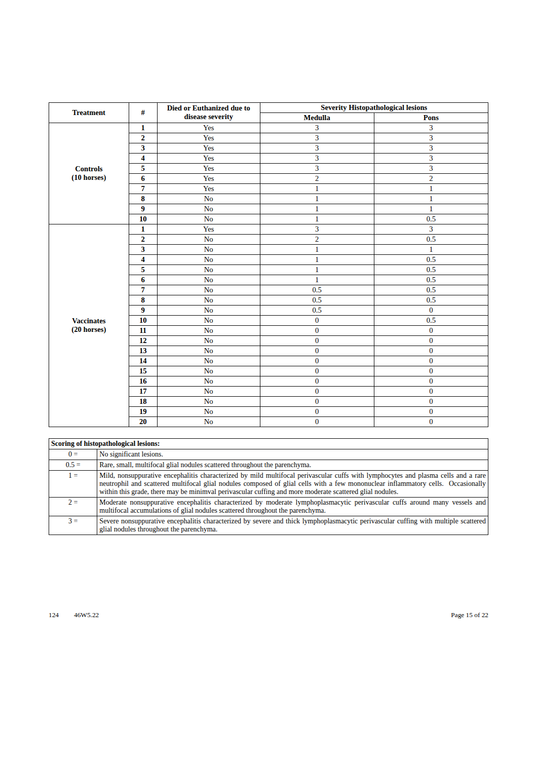| Treatment | # | Died or Euthanized due to disease severity | Severity Histopathological lesions |
| --- | --- | --- | --- |
| Medulla | Pons |
| Controls (10 horses) | 1 | Yes | 3 | 3 |
| 2 | Yes | 3 | 3 |
| 3 | Yes | 3 | 3 |
| 4 | Yes | 3 | 3 |
| 5 | Yes | 3 | 3 |
| 6 | Yes | 2 | 2 |
| 7 | Yes | 1 | 1 |
| 8 | No | 1 | 1 |
| 9 | No | 1 | 1 |
| 10 | No | 1 | 0.5 |
| Vaccinates (20 horses) | 1 | Yes | 3 | 3 |
| 2 | No | 2 | 0.5 |
| 3 | No | 1 | 1 |
| 4 | No | 1 | 0.5 |
| 5 | No | 1 | 0.5 |
| 6 | No | 1 | 0.5 |
| 7 | No | 0.5 | 0.5 |
| 8 | No | 0.5 | 0.5 |
| 9 | No | 0.5 | 0 |
| 10 | No | 0 | 0.5 |
| 11 | No | 0 | 0 |
| 12 | No | 0 | 0 |
| 13 | No | 0 | 0 |
| 14 | No | 0 | 0 |
| 15 | No | 0 | 0 |
| 16 | No | 0 | 0 |
| 17 | No | 0 | 0 |
| 18 | No | 0 | 0 |
| 19 | No | 0 | 0 |
| 20 | No | 0 | 0 |
| Scoring of histopathological lesions: |
| 0 = | No significant lesions. |
| 0.5 = | Rare, small, multifocal glial nodules scattered throughout the parenchyma. |
| 1 = | Mild, nonsuppurative encephalitis characterized by mild multifocal perivascular cuffs with lymphocytes and plasma cells and a rare neutrophil and scattered multifocal glial nodules composed of glial cells with a few mononuclear inflammatory cells. Occasionally within this grade, there may be minimval perivascular cuffing and more moderate scattered glial nodules. |
| 2 = | Moderate nonsuppurative encephalitis characterized by moderate lymphoplasmacytic perivascular cuffs around many vessels and multifocal accumulations of glial nodules scattered throughout the parenchyma. |
| 3 = | Severe nonsuppurative encephalitis characterized by severe and thick lymphoplasmacytic perivascular cuffing with multiple scattered glial nodules throughout the parenchyma. |
12446W5.22
Page 15 of 22